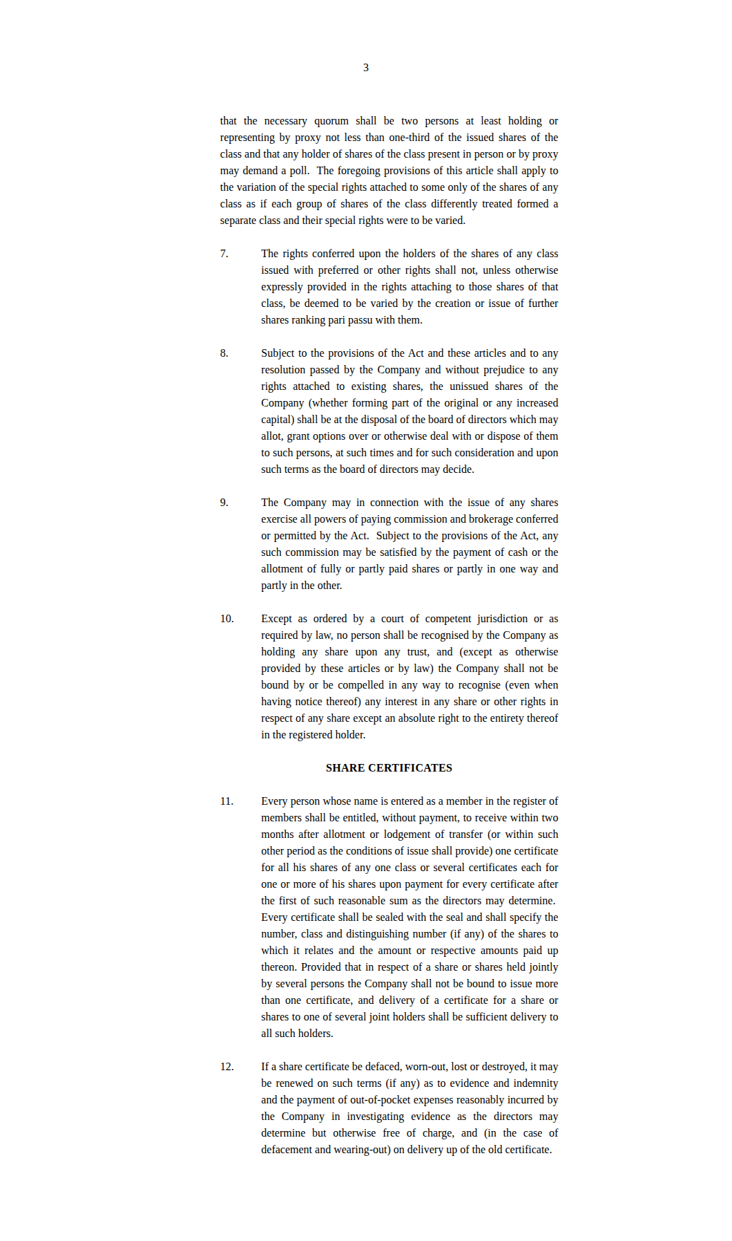3
that the necessary quorum shall be two persons at least holding or representing by proxy not less than one-third of the issued shares of the class and that any holder of shares of the class present in person or by proxy may demand a poll. The foregoing provisions of this article shall apply to the variation of the special rights attached to some only of the shares of any class as if each group of shares of the class differently treated formed a separate class and their special rights were to be varied.
7.
The rights conferred upon the holders of the shares of any class issued with preferred or other rights shall not, unless otherwise expressly provided in the rights attaching to those shares of that class, be deemed to be varied by the creation or issue of further shares ranking pari passu with them.
8.
Subject to the provisions of the Act and these articles and to any resolution passed by the Company and without prejudice to any rights attached to existing shares, the unissued shares of the Company (whether forming part of the original or any increased capital) shall be at the disposal of the board of directors which may allot, grant options over or otherwise deal with or dispose of them to such persons, at such times and for such consideration and upon such terms as the board of directors may decide.
9.
The Company may in connection with the issue of any shares exercise all powers of paying commission and brokerage conferred or permitted by the Act. Subject to the provisions of the Act, any such commission may be satisfied by the payment of cash or the allotment of fully or partly paid shares or partly in one way and partly in the other.
10.
Except as ordered by a court of competent jurisdiction or as required by law, no person shall be recognised by the Company as holding any share upon any trust, and (except as otherwise provided by these articles or by law) the Company shall not be bound by or be compelled in any way to recognise (even when having notice thereof) any interest in any share or other rights in respect of any share except an absolute right to the entirety thereof in the registered holder.
SHARE CERTIFICATES
11.
Every person whose name is entered as a member in the register of members shall be entitled, without payment, to receive within two months after allotment or lodgement of transfer (or within such other period as the conditions of issue shall provide) one certificate for all his shares of any one class or several certificates each for one or more of his shares upon payment for every certificate after the first of such reasonable sum as the directors may determine. Every certificate shall be sealed with the seal and shall specify the number, class and distinguishing number (if any) of the shares to which it relates and the amount or respective amounts paid up thereon. Provided that in respect of a share or shares held jointly by several persons the Company shall not be bound to issue more than one certificate, and delivery of a certificate for a share or shares to one of several joint holders shall be sufficient delivery to all such holders.
12.
If a share certificate be defaced, worn-out, lost or destroyed, it may be renewed on such terms (if any) as to evidence and indemnity and the payment of out-of-pocket expenses reasonably incurred by the Company in investigating evidence as the directors may determine but otherwise free of charge, and (in the case of defacement and wearing-out) on delivery up of the old certificate.